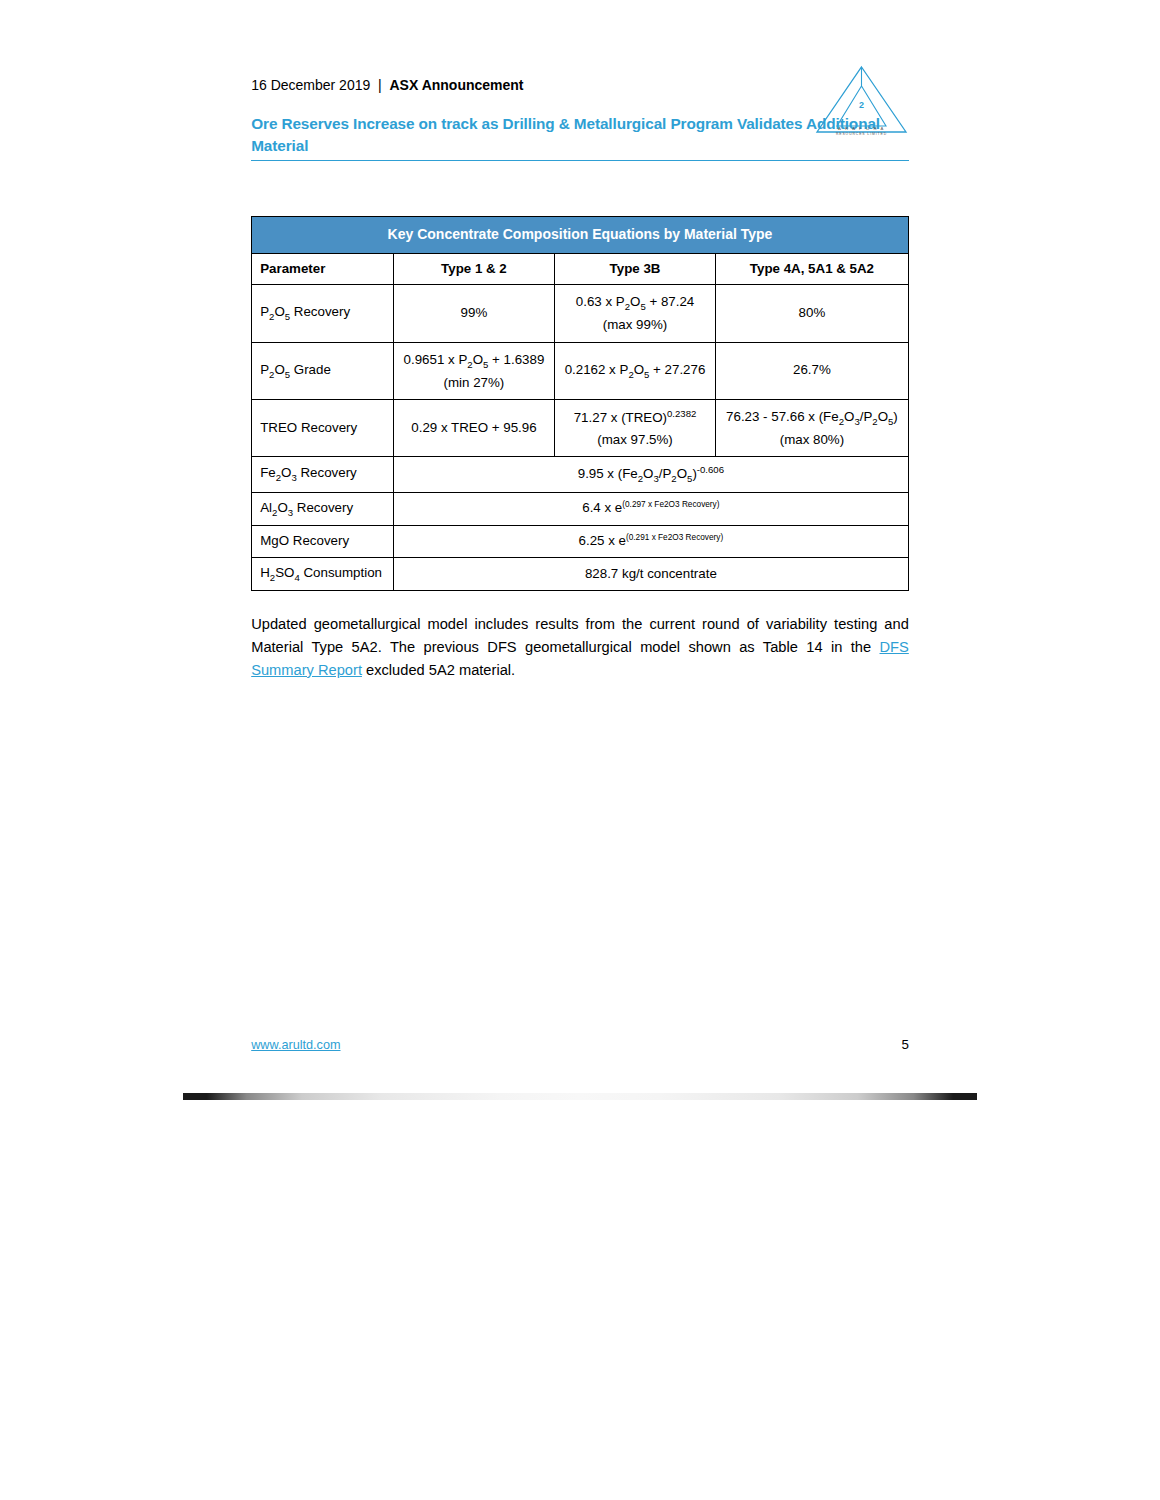16 December 2019 | ASX Announcement
2 A R A F U R A RESOURCES LIMITED
Ore Reserves Increase on track as Drilling & Metallurgical Program Validates Additional Material
| Key Concentrate Composition Equations by Material Type |
| --- |
| Parameter | Type 1 & 2 | Type 3B | Type 4A, 5A1 & 5A2 |
| P 2 O 5 Recovery | 99% | 0.63 x P 2 O 5 + 87.24 (max 99%) | 80% |
| P 2 O 5 Grade | 0.9651 x P 2 O 5 + 1.6389 (min 27%) | 0.2162 x P 2 O 5 + 27.276 | 26.7% |
| TREO Recovery | 0.29 x TREO + 95.96 | 71.27 x (TREO) 0.2382 (max 97.5%) | 76.23 - 57.66 x (Fe 2 O 3 /P 2 O 5 ) (max 80%) |
| Fe 2 O 3 Recovery | 9.95 x (Fe 2 O 3 /P 2 O 5 ) -0.606 |
| Al 2 O 3 Recovery | 6.4 x e (0.297 x Fe2O3 Recovery) |
| MgO Recovery | 6.25 x e (0.291 x Fe2O3 Recovery) |
| H 2 SO 4 Consumption | 828.7 kg/t concentrate |
Updated geometallurgical model includes results from the current round of variability testing and Material Type 5A2. The previous DFS geometallurgical model shown as Table 14 in the DFS Summary Report excluded 5A2 material.
www.arultd.com 5